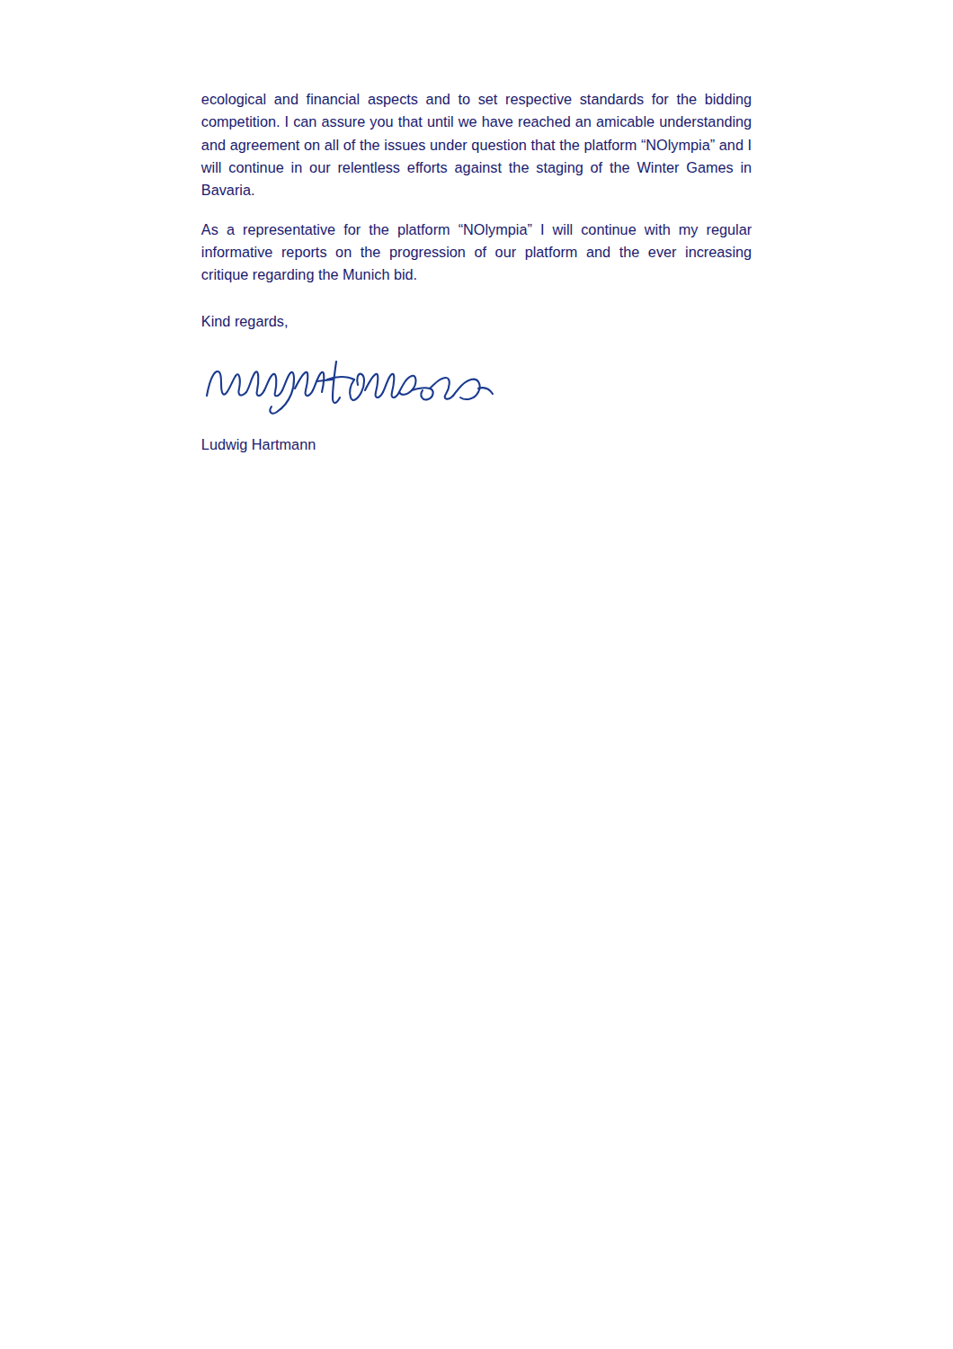ecological and financial aspects and to set respective standards for the bidding competition. I can assure you that until we have reached an amicable understanding and agreement on all of the issues under question that the platform “NOlympia” and I will continue in our relentless efforts against the staging of the Winter Games in Bavaria.
As a representative for the platform “NOlympia” I will continue with my regular informative reports on the progression of our platform and the ever increasing critique regarding the Munich bid.
Kind regards,
Ludwig Hartmann